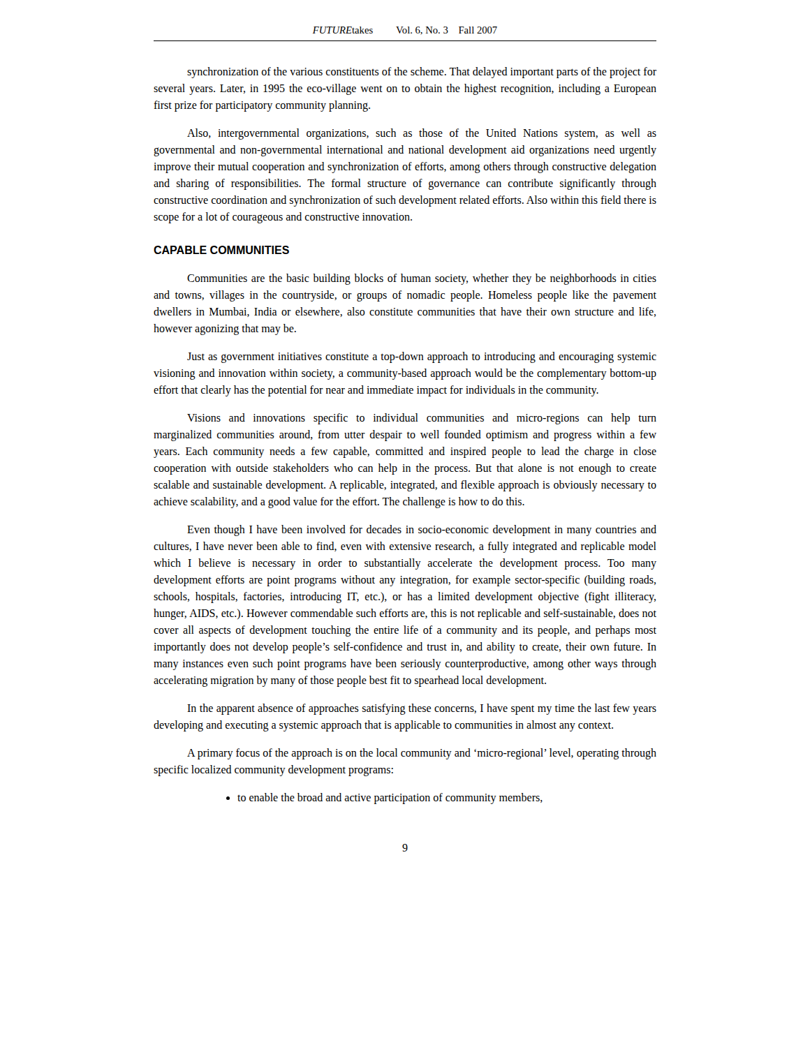FUTUREtakes Vol. 6, No. 3 Fall 2007
synchronization of the various constituents of the scheme. That delayed important parts of the project for several years. Later, in 1995 the eco-village went on to obtain the highest recognition, including a European first prize for participatory community planning.
Also, intergovernmental organizations, such as those of the United Nations system, as well as governmental and non-governmental international and national development aid organizations need urgently improve their mutual cooperation and synchronization of efforts, among others through constructive delegation and sharing of responsibilities. The formal structure of governance can contribute significantly through constructive coordination and synchronization of such development related efforts. Also within this field there is scope for a lot of courageous and constructive innovation.
Capable Communities
Communities are the basic building blocks of human society, whether they be neighborhoods in cities and towns, villages in the countryside, or groups of nomadic people. Homeless people like the pavement dwellers in Mumbai, India or elsewhere, also constitute communities that have their own structure and life, however agonizing that may be.
Just as government initiatives constitute a top-down approach to introducing and encouraging systemic visioning and innovation within society, a community-based approach would be the complementary bottom-up effort that clearly has the potential for near and immediate impact for individuals in the community.
Visions and innovations specific to individual communities and micro-regions can help turn marginalized communities around, from utter despair to well founded optimism and progress within a few years. Each community needs a few capable, committed and inspired people to lead the charge in close cooperation with outside stakeholders who can help in the process. But that alone is not enough to create scalable and sustainable development. A replicable, integrated, and flexible approach is obviously necessary to achieve scalability, and a good value for the effort. The challenge is how to do this.
Even though I have been involved for decades in socio-economic development in many countries and cultures, I have never been able to find, even with extensive research, a fully integrated and replicable model which I believe is necessary in order to substantially accelerate the development process. Too many development efforts are point programs without any integration, for example sector-specific (building roads, schools, hospitals, factories, introducing IT, etc.), or has a limited development objective (fight illiteracy, hunger, AIDS, etc.). However commendable such efforts are, this is not replicable and self-sustainable, does not cover all aspects of development touching the entire life of a community and its people, and perhaps most importantly does not develop people’s self-confidence and trust in, and ability to create, their own future. In many instances even such point programs have been seriously counterproductive, among other ways through accelerating migration by many of those people best fit to spearhead local development.
In the apparent absence of approaches satisfying these concerns, I have spent my time the last few years developing and executing a systemic approach that is applicable to communities in almost any context.
A primary focus of the approach is on the local community and ‘micro-regional’ level, operating through specific localized community development programs:
to enable the broad and active participation of community members,
9